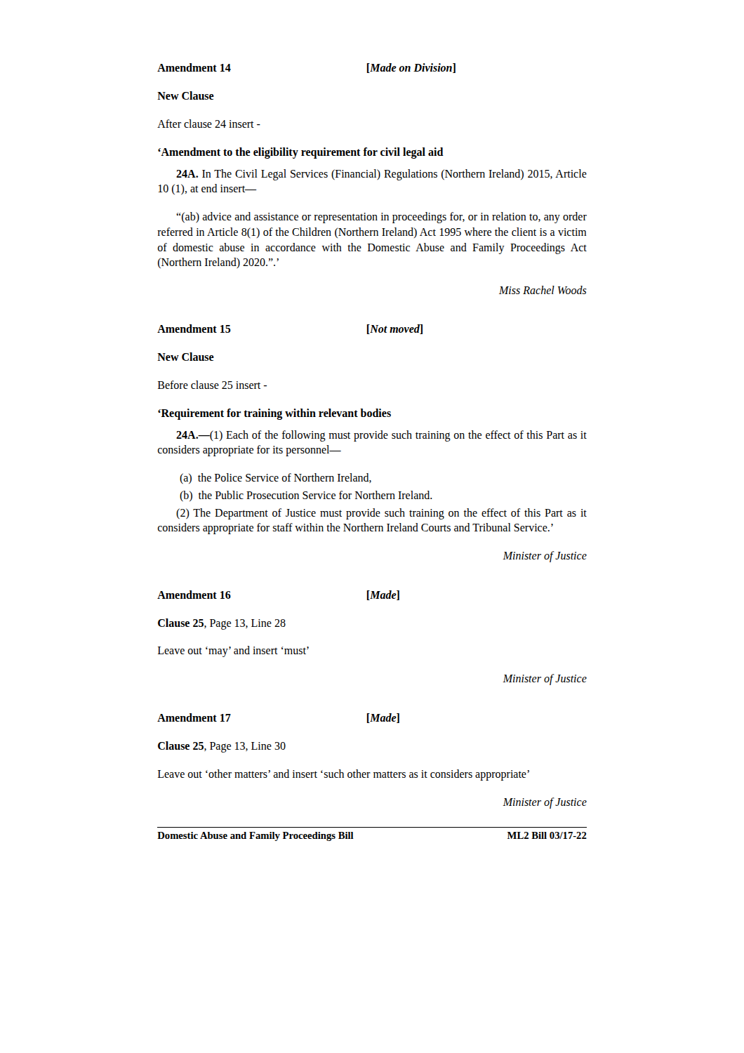Amendment 14 [Made on Division]
New Clause
After clause 24 insert -
‘Amendment to the eligibility requirement for civil legal aid
24A. In The Civil Legal Services (Financial) Regulations (Northern Ireland) 2015, Article 10 (1), at end insert—
“(ab) advice and assistance or representation in proceedings for, or in relation to, any order referred in Article 8(1) of the Children (Northern Ireland) Act 1995 where the client is a victim of domestic abuse in accordance with the Domestic Abuse and Family Proceedings Act (Northern Ireland) 2020.”.’
Miss Rachel Woods
Amendment 15 [Not moved]
New Clause
Before clause 25 insert -
‘Requirement for training within relevant bodies
24A.—(1) Each of the following must provide such training on the effect of this Part as it considers appropriate for its personnel—
(a) the Police Service of Northern Ireland,
(b) the Public Prosecution Service for Northern Ireland.
(2) The Department of Justice must provide such training on the effect of this Part as it considers appropriate for staff within the Northern Ireland Courts and Tribunal Service.’
Minister of Justice
Amendment 16 [Made]
Clause 25, Page 13, Line 28
Leave out ‘may’ and insert ‘must’
Minister of Justice
Amendment 17 [Made]
Clause 25, Page 13, Line 30
Leave out ‘other matters’ and insert ‘such other matters as it considers appropriate’
Minister of Justice
Domestic Abuse and Family Proceedings Bill ML2 Bill 03/17-22